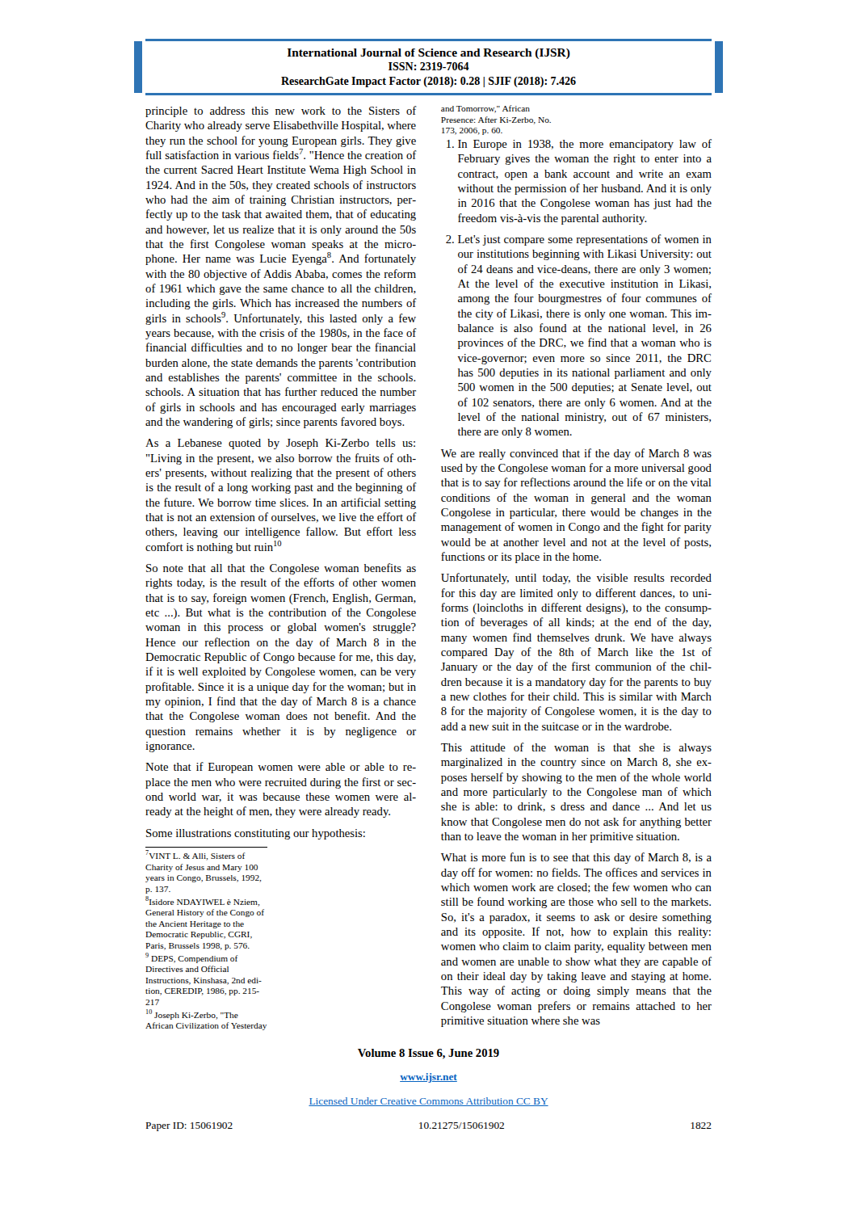International Journal of Science and Research (IJSR)
ISSN: 2319-7064
ResearchGate Impact Factor (2018): 0.28 | SJIF (2018): 7.426
principle to address this new work to the Sisters of Charity who already serve Elisabethville Hospital, where they run the school for young European girls. They give full satisfaction in various fields7. "Hence the creation of the current Sacred Heart Institute Wema High School in 1924. And in the 50s, they created schools of instructors who had the aim of training Christian instructors, perfectly up to the task that awaited them, that of educating and however, let us realize that it is only around the 50s that the first Congolese woman speaks at the microphone. Her name was Lucie Eyenga8. And fortunately with the 80 objective of Addis Ababa, comes the reform of 1961 which gave the same chance to all the children, including the girls. Which has increased the numbers of girls in schools9. Unfortunately, this lasted only a few years because, with the crisis of the 1980s, in the face of financial difficulties and to no longer bear the financial burden alone, the state demands the parents 'contribution and establishes the parents' committee in the schools. schools. A situation that has further reduced the number of girls in schools and has encouraged early marriages and the wandering of girls; since parents favored boys.
As a Lebanese quoted by Joseph Ki-Zerbo tells us: "Living in the present, we also borrow the fruits of others' presents, without realizing that the present of others is the result of a long working past and the beginning of the future. We borrow time slices. In an artificial setting that is not an extension of ourselves, we live the effort of others, leaving our intelligence fallow. But effort less comfort is nothing but ruin10
So note that all that the Congolese woman benefits as rights today, is the result of the efforts of other women that is to say, foreign women (French, English, German, etc ...). But what is the contribution of the Congolese woman in this process or global women's struggle? Hence our reflection on the day of March 8 in the Democratic Republic of Congo because for me, this day, if it is well exploited by Congolese women, can be very profitable. Since it is a unique day for the woman; but in my opinion, I find that the day of March 8 is a chance that the Congolese woman does not benefit. And the question remains whether it is by negligence or ignorance.
Note that if European women were able or able to replace the men who were recruited during the first or second world war, it was because these women were already at the height of men, they were already ready.
Some illustrations constituting our hypothesis:
7VINT L. & Alli, Sisters of Charity of Jesus and Mary 100 years in Congo, Brussels, 1992, p. 137.
8Isidore NDAYIWEL è Nziem, General History of the Congo of the Ancient Heritage to the Democratic Republic, CGRI, Paris, Brussels 1998, p. 576.
9 DEPS, Compendium of Directives and Official Instructions, Kinshasa, 2nd edition, CEREDIP, 1986, pp. 215-217
10 Joseph Ki-Zerbo, "The African Civilization of Yesterday and Tomorrow," African Presence: After Ki-Zerbo, No. 173, 2006, p. 60.
In Europe in 1938, the more emancipatory law of February gives the woman the right to enter into a contract, open a bank account and write an exam without the permission of her husband. And it is only in 2016 that the Congolese woman has just had the freedom vis-à-vis the parental authority.
Let's just compare some representations of women in our institutions beginning with Likasi University: out of 24 deans and vice-deans, there are only 3 women; At the level of the executive institution in Likasi, among the four bourgmestres of four communes of the city of Likasi, there is only one woman. This imbalance is also found at the national level, in 26 provinces of the DRC, we find that a woman who is vice-governor; even more so since 2011, the DRC has 500 deputies in its national parliament and only 500 women in the 500 deputies; at Senate level, out of 102 senators, there are only 6 women. And at the level of the national ministry, out of 67 ministers, there are only 8 women.
We are really convinced that if the day of March 8 was used by the Congolese woman for a more universal good that is to say for reflections around the life or on the vital conditions of the woman in general and the woman Congolese in particular, there would be changes in the management of women in Congo and the fight for parity would be at another level and not at the level of posts, functions or its place in the home.
Unfortunately, until today, the visible results recorded for this day are limited only to different dances, to uniforms (loincloths in different designs), to the consumption of beverages of all kinds; at the end of the day, many women find themselves drunk. We have always compared Day of the 8th of March like the 1st of January or the day of the first communion of the children because it is a mandatory day for the parents to buy a new clothes for their child. This is similar with March 8 for the majority of Congolese women, it is the day to add a new suit in the suitcase or in the wardrobe.
This attitude of the woman is that she is always marginalized in the country since on March 8, she exposes herself by showing to the men of the whole world and more particularly to the Congolese man of which she is able: to drink, s dress and dance ... And let us know that Congolese men do not ask for anything better than to leave the woman in her primitive situation.
What is more fun is to see that this day of March 8, is a day off for women: no fields. The offices and services in which women work are closed; the few women who can still be found working are those who sell to the markets. So, it's a paradox, it seems to ask or desire something and its opposite. If not, how to explain this reality: women who claim to claim parity, equality between men and women are unable to show what they are capable of on their ideal day by taking leave and staying at home. This way of acting or doing simply means that the Congolese woman prefers or remains attached to her primitive situation where she was
Volume 8 Issue 6, June 2019
www.ijsr.net
Licensed Under Creative Commons Attribution CC BY
Paper ID: 15061902 10.21275/15061902 1822